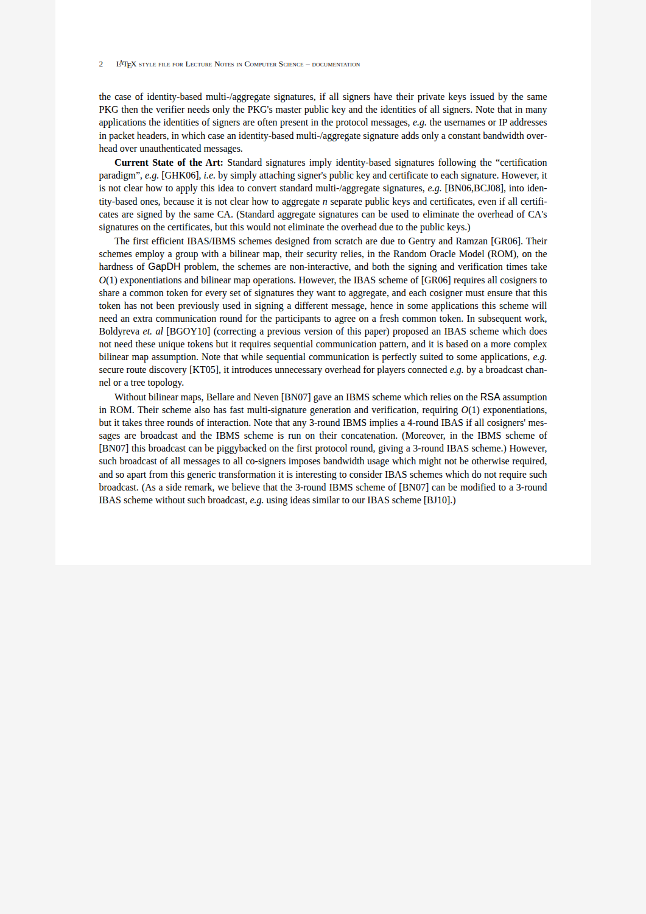2 LATEX style file for Lecture Notes in Computer Science – documentation
the case of identity-based multi-/aggregate signatures, if all signers have their private keys issued by the same PKG then the verifier needs only the PKG's master public key and the identities of all signers. Note that in many applications the identities of signers are often present in the protocol messages, e.g. the usernames or IP addresses in packet headers, in which case an identity-based multi-/aggregate signature adds only a constant bandwidth overhead over unauthenticated messages.
Current State of the Art: Standard signatures imply identity-based signatures following the “certification paradigm”, e.g. [GHK06], i.e. by simply attaching signer's public key and certificate to each signature. However, it is not clear how to apply this idea to convert standard multi-/aggregate signatures, e.g. [BN06,BCJ08], into identity-based ones, because it is not clear how to aggregate n separate public keys and certificates, even if all certificates are signed by the same CA. (Standard aggregate signatures can be used to eliminate the overhead of CA's signatures on the certificates, but this would not eliminate the overhead due to the public keys.)
The first efficient IBAS/IBMS schemes designed from scratch are due to Gentry and Ramzan [GR06]. Their schemes employ a group with a bilinear map, their security relies, in the Random Oracle Model (ROM), on the hardness of GapDH problem, the schemes are non-interactive, and both the signing and verification times take O(1) exponentiations and bilinear map operations. However, the IBAS scheme of [GR06] requires all cosigners to share a common token for every set of signatures they want to aggregate, and each cosigner must ensure that this token has not been previously used in signing a different message, hence in some applications this scheme will need an extra communication round for the participants to agree on a fresh common token. In subsequent work, Boldyreva et. al [BGOY10] (correcting a previous version of this paper) proposed an IBAS scheme which does not need these unique tokens but it requires sequential communication pattern, and it is based on a more complex bilinear map assumption. Note that while sequential communication is perfectly suited to some applications, e.g. secure route discovery [KT05], it introduces unnecessary overhead for players connected e.g. by a broadcast channel or a tree topology.
Without bilinear maps, Bellare and Neven [BN07] gave an IBMS scheme which relies on the RSA assumption in ROM. Their scheme also has fast multi-signature generation and verification, requiring O(1) exponentiations, but it takes three rounds of interaction. Note that any 3-round IBMS implies a 4-round IBAS if all cosigners' messages are broadcast and the IBMS scheme is run on their concatenation. (Moreover, in the IBMS scheme of [BN07] this broadcast can be piggybacked on the first protocol round, giving a 3-round IBAS scheme.) However, such broadcast of all messages to all co-signers imposes bandwidth usage which might not be otherwise required, and so apart from this generic transformation it is interesting to consider IBAS schemes which do not require such broadcast. (As a side remark, we believe that the 3-round IBMS scheme of [BN07] can be modified to a 3-round IBAS scheme without such broadcast, e.g. using ideas similar to our IBAS scheme [BJ10].)